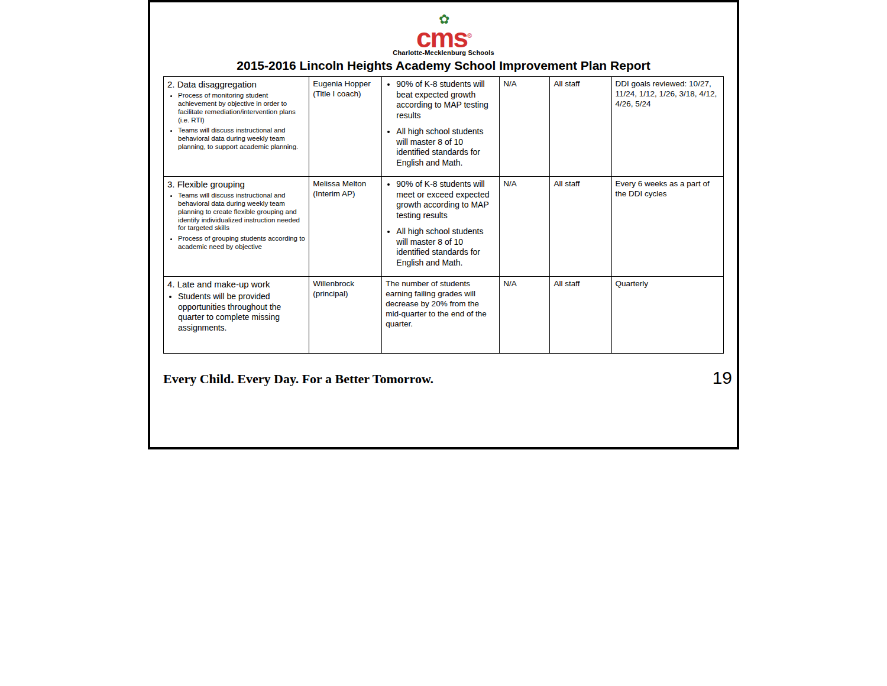✿
cms®
Charlotte-Mecklenburg Schools
2015-2016 Lincoln Heights Academy School Improvement Plan Report
| 2. Data disaggregation Process of monitoring student achievement by objective in order to facilitate remediation/intervention plans (i.e. RTI) Teams will discuss instructional and behavioral data during weekly team planning, to support academic planning. | Eugenia Hopper (Title I coach) | 90% of K-8 students will beat expected growth according to MAP testing results All high school students will master 8 of 10 identified standards for English and Math. | N/A | All staff | DDI goals reviewed: 10/27, 11/24, 1/12, 1/26, 3/18, 4/12, 4/26, 5/24 |
| 3. Flexible grouping Teams will discuss instructional and behavioral data during weekly team planning to create flexible grouping and identify individualized instruction needed for targeted skills Process of grouping students according to academic need by objective | Melissa Melton (Interim AP) | 90% of K-8 students will meet or exceed expected growth according to MAP testing results All high school students will master 8 of 10 identified standards for English and Math. | N/A | All staff | Every 6 weeks as a part of the DDI cycles |
| 4. Late and make-up work Students will be provided opportunities throughout the quarter to complete missing assignments. | Willenbrock (principal) | The number of students earning failing grades will decrease by 20% from the mid-quarter to the end of the quarter. | N/A | All staff | Quarterly |
Every Child. Every Day. For a Better Tomorrow.
19